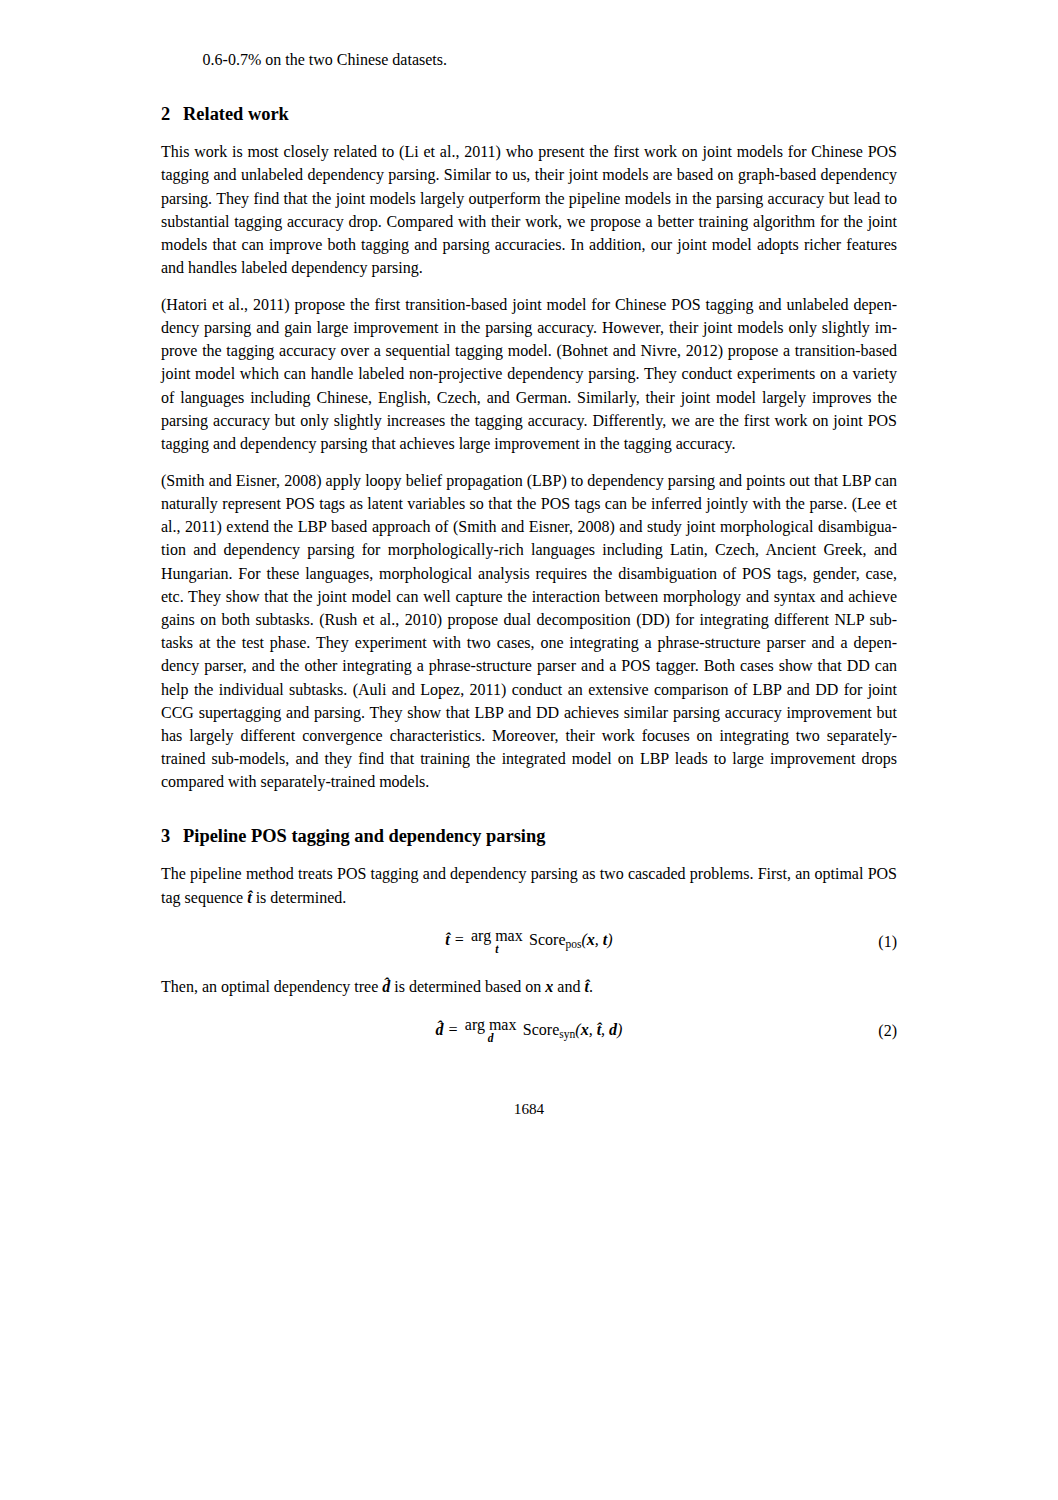0.6-0.7% on the two Chinese datasets.
2 Related work
This work is most closely related to (Li et al., 2011) who present the first work on joint models for Chinese POS tagging and unlabeled dependency parsing. Similar to us, their joint models are based on graph-based dependency parsing. They find that the joint models largely outperform the pipeline models in the parsing accuracy but lead to substantial tagging accuracy drop. Compared with their work, we propose a better training algorithm for the joint models that can improve both tagging and parsing accuracies. In addition, our joint model adopts richer features and handles labeled dependency parsing.
(Hatori et al., 2011) propose the first transition-based joint model for Chinese POS tagging and unlabeled dependency parsing and gain large improvement in the parsing accuracy. However, their joint models only slightly improve the tagging accuracy over a sequential tagging model. (Bohnet and Nivre, 2012) propose a transition-based joint model which can handle labeled non-projective dependency parsing. They conduct experiments on a variety of languages including Chinese, English, Czech, and German. Similarly, their joint model largely improves the parsing accuracy but only slightly increases the tagging accuracy. Differently, we are the first work on joint POS tagging and dependency parsing that achieves large improvement in the tagging accuracy.
(Smith and Eisner, 2008) apply loopy belief propagation (LBP) to dependency parsing and points out that LBP can naturally represent POS tags as latent variables so that the POS tags can be inferred jointly with the parse. (Lee et al., 2011) extend the LBP based approach of (Smith and Eisner, 2008) and study joint morphological disambiguation and dependency parsing for morphologically-rich languages including Latin, Czech, Ancient Greek, and Hungarian. For these languages, morphological analysis requires the disambiguation of POS tags, gender, case, etc. They show that the joint model can well capture the interaction between morphology and syntax and achieve gains on both subtasks. (Rush et al., 2010) propose dual decomposition (DD) for integrating different NLP subtasks at the test phase. They experiment with two cases, one integrating a phrase-structure parser and a dependency parser, and the other integrating a phrase-structure parser and a POS tagger. Both cases show that DD can help the individual subtasks. (Auli and Lopez, 2011) conduct an extensive comparison of LBP and DD for joint CCG supertagging and parsing. They show that LBP and DD achieves similar parsing accuracy improvement but has largely different convergence characteristics. Moreover, their work focuses on integrating two separately-trained sub-models, and they find that training the integrated model on LBP leads to large improvement drops compared with separately-trained models.
3 Pipeline POS tagging and dependency parsing
The pipeline method treats POS tagging and dependency parsing as two cascaded problems. First, an optimal POS tag sequence t̂ is determined.
t̂ = arg max t Score pos(x, t)
(1)
Then, an optimal dependency tree d̂ is determined based on x and t̂.
d̂ = arg max d Score syn(x, t̂, d)
(2)
1684